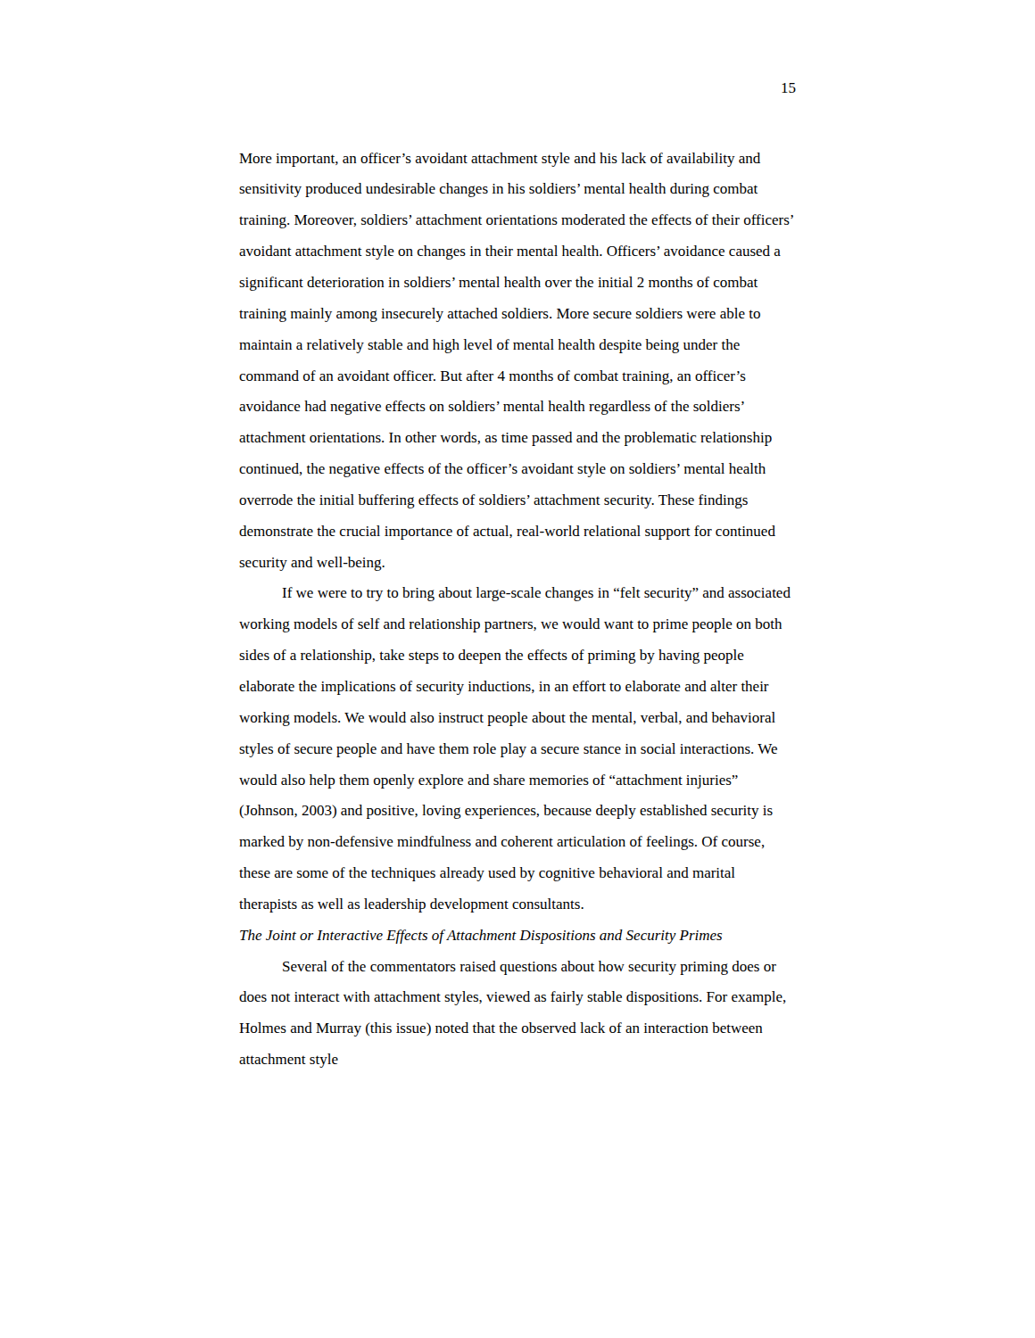15
More important, an officer’s avoidant attachment style and his lack of availability and sensitivity produced undesirable changes in his soldiers’ mental health during combat training. Moreover, soldiers’ attachment orientations moderated the effects of their officers’ avoidant attachment style on changes in their mental health. Officers’ avoidance caused a significant deterioration in soldiers’ mental health over the initial 2 months of combat training mainly among insecurely attached soldiers. More secure soldiers were able to maintain a relatively stable and high level of mental health despite being under the command of an avoidant officer. But after 4 months of combat training, an officer’s avoidance had negative effects on soldiers’ mental health regardless of the soldiers’ attachment orientations. In other words, as time passed and the problematic relationship continued, the negative effects of the officer’s avoidant style on soldiers’ mental health overrode the initial buffering effects of soldiers’ attachment security. These findings demonstrate the crucial importance of actual, real-world relational support for continued security and well-being.
If we were to try to bring about large-scale changes in “felt security” and associated working models of self and relationship partners, we would want to prime people on both sides of a relationship, take steps to deepen the effects of priming by having people elaborate the implications of security inductions, in an effort to elaborate and alter their working models. We would also instruct people about the mental, verbal, and behavioral styles of secure people and have them role play a secure stance in social interactions. We would also help them openly explore and share memories of “attachment injuries” (Johnson, 2003) and positive, loving experiences, because deeply established security is marked by non-defensive mindfulness and coherent articulation of feelings. Of course, these are some of the techniques already used by cognitive behavioral and marital therapists as well as leadership development consultants.
The Joint or Interactive Effects of Attachment Dispositions and Security Primes
Several of the commentators raised questions about how security priming does or does not interact with attachment styles, viewed as fairly stable dispositions. For example, Holmes and Murray (this issue) noted that the observed lack of an interaction between attachment style